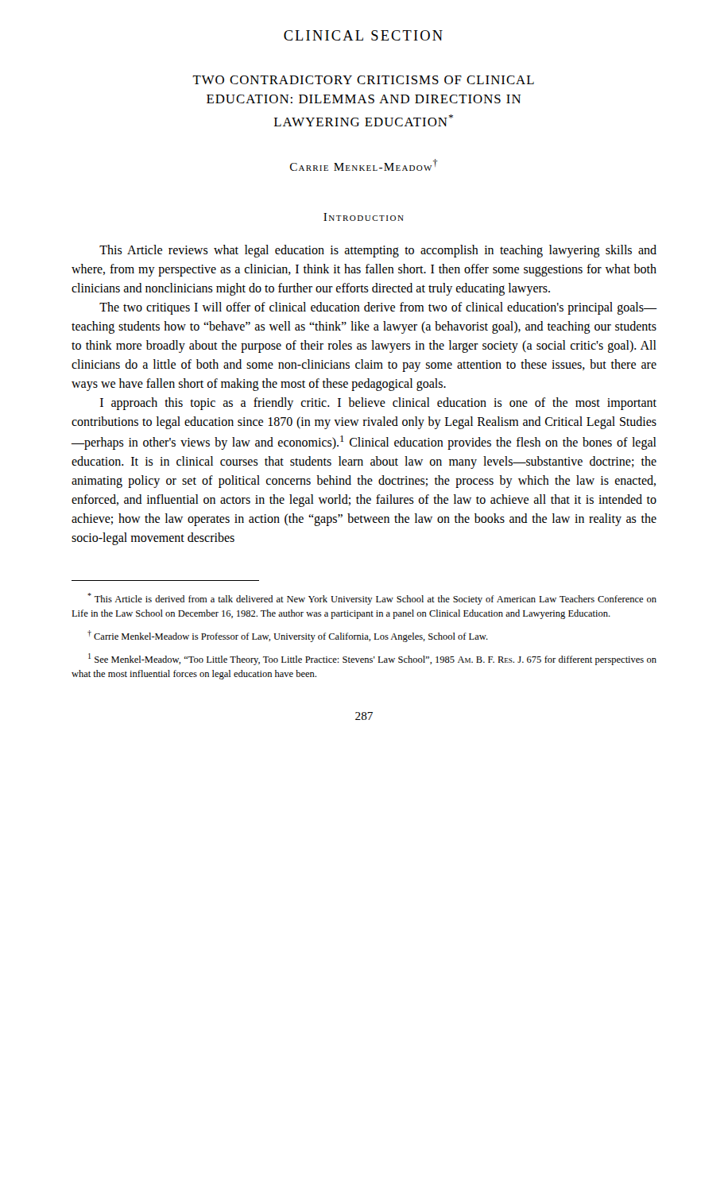CLINICAL SECTION
TWO CONTRADICTORY CRITICISMS OF CLINICAL
EDUCATION: DILEMMAS AND DIRECTIONS IN
LAWYERING EDUCATION*
Carrie Menkel-Meadow†
Introduction
This Article reviews what legal education is attempting to accomplish in teaching lawyering skills and where, from my perspective as a clinician, I think it has fallen short. I then offer some suggestions for what both clinicians and nonclinicians might do to further our efforts directed at truly educating lawyers.
The two critiques I will offer of clinical education derive from two of clinical education's principal goals—teaching students how to “behave” as well as “think” like a lawyer (a behavorist goal), and teaching our students to think more broadly about the purpose of their roles as lawyers in the larger society (a social critic's goal). All clinicians do a little of both and some non-clinicians claim to pay some attention to these issues, but there are ways we have fallen short of making the most of these pedagogical goals.
I approach this topic as a friendly critic. I believe clinical education is one of the most important contributions to legal education since 1870 (in my view rivaled only by Legal Realism and Critical Legal Studies—perhaps in other's views by law and economics).1 Clinical education provides the flesh on the bones of legal education. It is in clinical courses that students learn about law on many levels—substantive doctrine; the animating policy or set of political concerns behind the doctrines; the process by which the law is enacted, enforced, and influential on actors in the legal world; the failures of the law to achieve all that it is intended to achieve; how the law operates in action (the “gaps” between the law on the books and the law in reality as the socio-legal movement describes
* This Article is derived from a talk delivered at New York University Law School at the Society of American Law Teachers Conference on Life in the Law School on December 16, 1982. The author was a participant in a panel on Clinical Education and Lawyering Education.
† Carrie Menkel-Meadow is Professor of Law, University of California, Los Angeles, School of Law.
1 See Menkel-Meadow, “Too Little Theory, Too Little Practice: Stevens' Law School”, 1985 Am. B. F. Res. J. 675 for different perspectives on what the most influential forces on legal education have been.
287